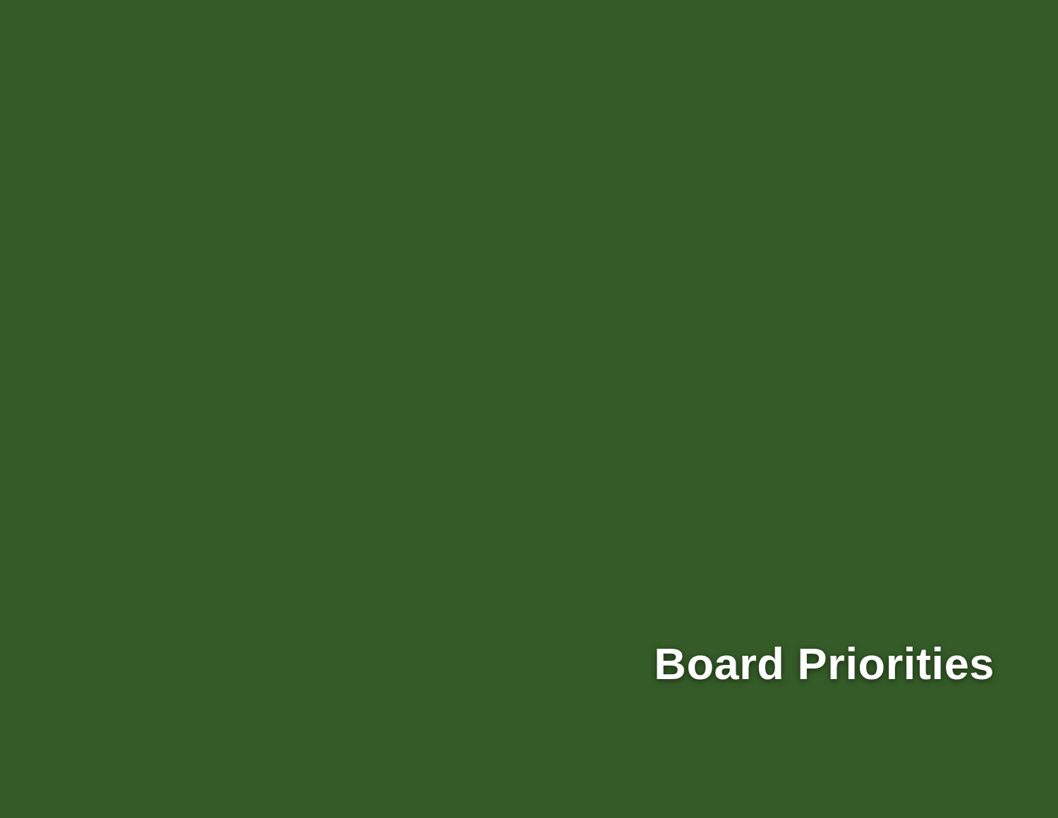Board Priorities